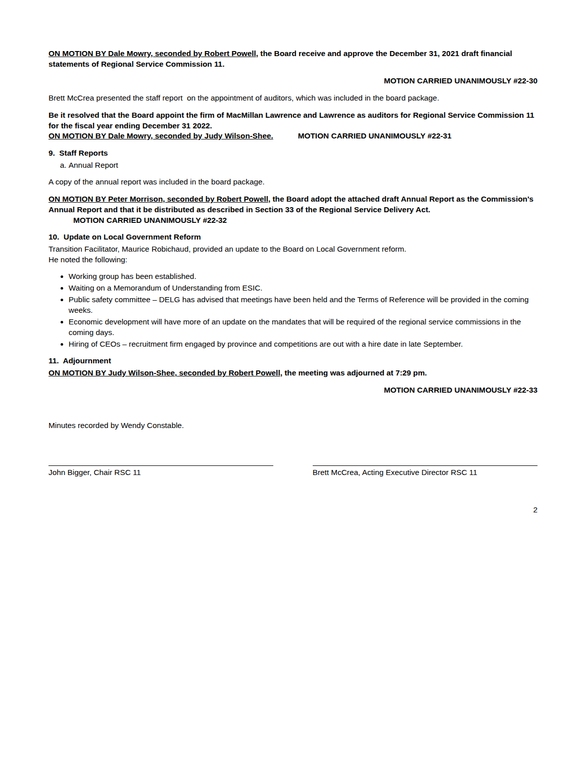ON MOTION BY Dale Mowry, seconded by Robert Powell, the Board receive and approve the December 31, 2021 draft financial statements of Regional Service Commission 11.
MOTION CARRIED UNANIMOUSLY #22-30
Brett McCrea presented the staff report on the appointment of auditors, which was included in the board package.
Be it resolved that the Board appoint the firm of MacMillan Lawrence and Lawrence as auditors for Regional Service Commission 11 for the fiscal year ending December 31 2022.
ON MOTION BY Dale Mowry, seconded by Judy Wilson-Shee. MOTION CARRIED UNANIMOUSLY #22-31
9. Staff Reports
Annual Report
A copy of the annual report was included in the board package.
ON MOTION BY Peter Morrison, seconded by Robert Powell, the Board adopt the attached draft Annual Report as the Commission's Annual Report and that it be distributed as described in Section 33 of the Regional Service Delivery Act. MOTION CARRIED UNANIMOUSLY #22-32
10. Update on Local Government Reform
Transition Facilitator, Maurice Robichaud, provided an update to the Board on Local Government reform.
He noted the following:
Working group has been established.
Waiting on a Memorandum of Understanding from ESIC.
Public safety committee – DELG has advised that meetings have been held and the Terms of Reference will be provided in the coming weeks.
Economic development will have more of an update on the mandates that will be required of the regional service commissions in the coming days.
Hiring of CEOs – recruitment firm engaged by province and competitions are out with a hire date in late September.
11. Adjournment
ON MOTION BY Judy Wilson-Shee, seconded by Robert Powell, the meeting was adjourned at 7:29 pm.
MOTION CARRIED UNANIMOUSLY #22-33
Minutes recorded by Wendy Constable.
John Bigger, Chair RSC 11
Brett McCrea, Acting Executive Director RSC 11
2